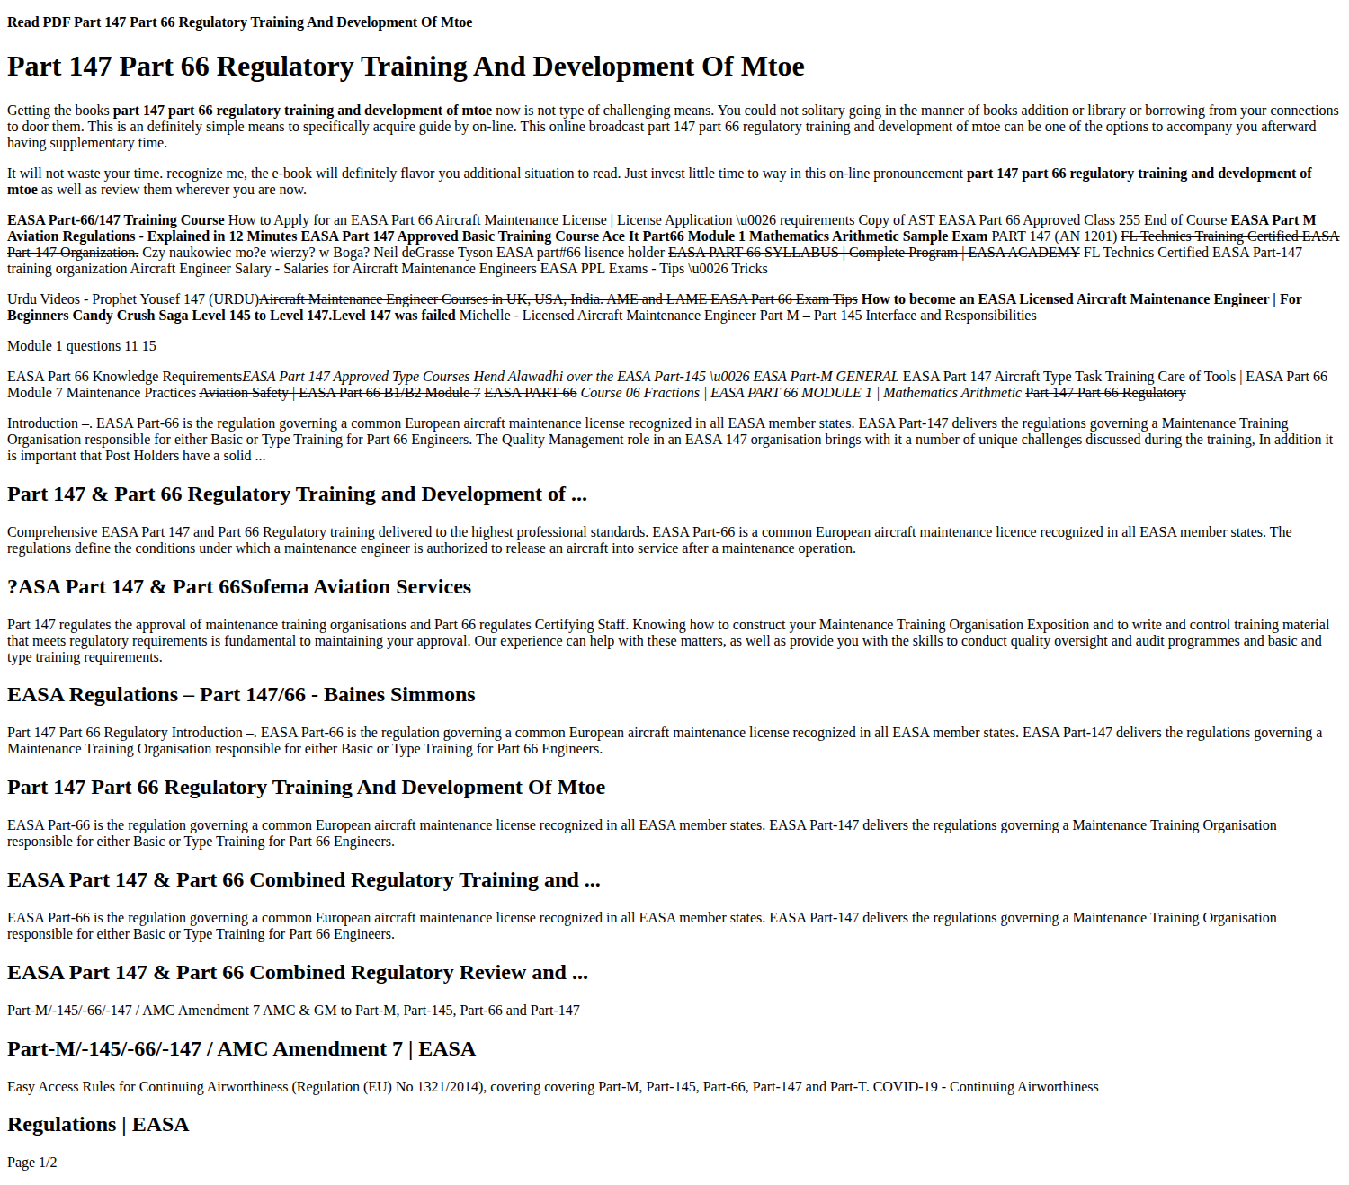Read PDF Part 147 Part 66 Regulatory Training And Development Of Mtoe
Part 147 Part 66 Regulatory Training And Development Of Mtoe
Getting the books part 147 part 66 regulatory training and development of mtoe now is not type of challenging means. You could not solitary going in the manner of books addition or library or borrowing from your connections to door them. This is an definitely simple means to specifically acquire guide by on-line. This online broadcast part 147 part 66 regulatory training and development of mtoe can be one of the options to accompany you afterward having supplementary time.
It will not waste your time. recognize me, the e-book will definitely flavor you additional situation to read. Just invest little time to way in this on-line pronouncement part 147 part 66 regulatory training and development of mtoe as well as review them wherever you are now.
EASA Part-66/147 Training Course How to Apply for an EASA Part 66 Aircraft Maintenance License | License Application \u0026 requirements Copy of AST EASA Part 66 Approved Class 255 End of Course EASA Part M Aviation Regulations - Explained in 12 Minutes EASA Part 147 Approved Basic Training Course Ace It Part66 Module 1 Mathematics Arithmetic Sample Exam PART 147 (AN 1201) FL Technics Training Certified EASA Part-147 Organization. Czy naukowiec mo?e wierzy? w Boga? Neil deGrasse Tyson EASA part#66 lisence holder EASA PART 66 SYLLABUS | Complete Program | EASA ACADEMY FL Technics Certified EASA Part-147 training organization Aircraft Engineer Salary - Salaries for Aircraft Maintenance Engineers EASA PPL Exams - Tips \u0026 Tricks
Urdu Videos - Prophet Yousef 147 (URDU)Aircraft Maintenance Engineer Courses in UK, USA, India. AME and LAME EASA Part 66 Exam Tips How to become an EASA Licensed Aircraft Maintenance Engineer | For Beginners Candy Crush Saga Level 145 to Level 147.Level 147 was failed Michelle - Licensed Aircraft Maintenance Engineer Part M – Part 145 Interface and Responsibilities
Module 1 questions 11 15
EASA Part 66 Knowledge RequirementsEASA Part 147 Approved Type Courses Hend Alawadhi over the EASA Part-145 \u0026 EASA Part-M GENERAL EASA Part 147 Aircraft Type Task Training Care of Tools | EASA Part 66 Module 7 Maintenance Practices Aviation Safety | EASA Part 66 B1/B2 Module 7 EASA PART 66 Course 06 Fractions | EASA PART 66 MODULE 1 | Mathematics Arithmetic Part 147 Part 66 Regulatory
Introduction –. EASA Part-66 is the regulation governing a common European aircraft maintenance license recognized in all EASA member states. EASA Part-147 delivers the regulations governing a Maintenance Training Organisation responsible for either Basic or Type Training for Part 66 Engineers. The Quality Management role in an EASA 147 organisation brings with it a number of unique challenges discussed during the training, In addition it is important that Post Holders have a solid ...
Part 147 & Part 66 Regulatory Training and Development of ...
Comprehensive EASA Part 147 and Part 66 Regulatory training delivered to the highest professional standards. EASA Part-66 is a common European aircraft maintenance licence recognized in all EASA member states. The regulations define the conditions under which a maintenance engineer is authorized to release an aircraft into service after a maintenance operation.
?ASA Part 147 & Part 66Sofema Aviation Services
Part 147 regulates the approval of maintenance training organisations and Part 66 regulates Certifying Staff. Knowing how to construct your Maintenance Training Organisation Exposition and to write and control training material that meets regulatory requirements is fundamental to maintaining your approval. Our experience can help with these matters, as well as provide you with the skills to conduct quality oversight and audit programmes and basic and type training requirements.
EASA Regulations – Part 147/66 - Baines Simmons
Part 147 Part 66 Regulatory Introduction –. EASA Part-66 is the regulation governing a common European aircraft maintenance license recognized in all EASA member states. EASA Part-147 delivers the regulations governing a Maintenance Training Organisation responsible for either Basic or Type Training for Part 66 Engineers.
Part 147 Part 66 Regulatory Training And Development Of Mtoe
EASA Part-66 is the regulation governing a common European aircraft maintenance license recognized in all EASA member states. EASA Part-147 delivers the regulations governing a Maintenance Training Organisation responsible for either Basic or Type Training for Part 66 Engineers.
EASA Part 147 & Part 66 Combined Regulatory Training and ...
EASA Part-66 is the regulation governing a common European aircraft maintenance license recognized in all EASA member states. EASA Part-147 delivers the regulations governing a Maintenance Training Organisation responsible for either Basic or Type Training for Part 66 Engineers.
EASA Part 147 & Part 66 Combined Regulatory Review and ...
Part-M/-145/-66/-147 / AMC Amendment 7 AMC & GM to Part-M, Part-145, Part-66 and Part-147
Part-M/-145/-66/-147 / AMC Amendment 7 | EASA
Easy Access Rules for Continuing Airworthiness (Regulation (EU) No 1321/2014), covering covering Part-M, Part-145, Part-66, Part-147 and Part-T. COVID-19 - Continuing Airworthiness
Regulations | EASA
Page 1/2